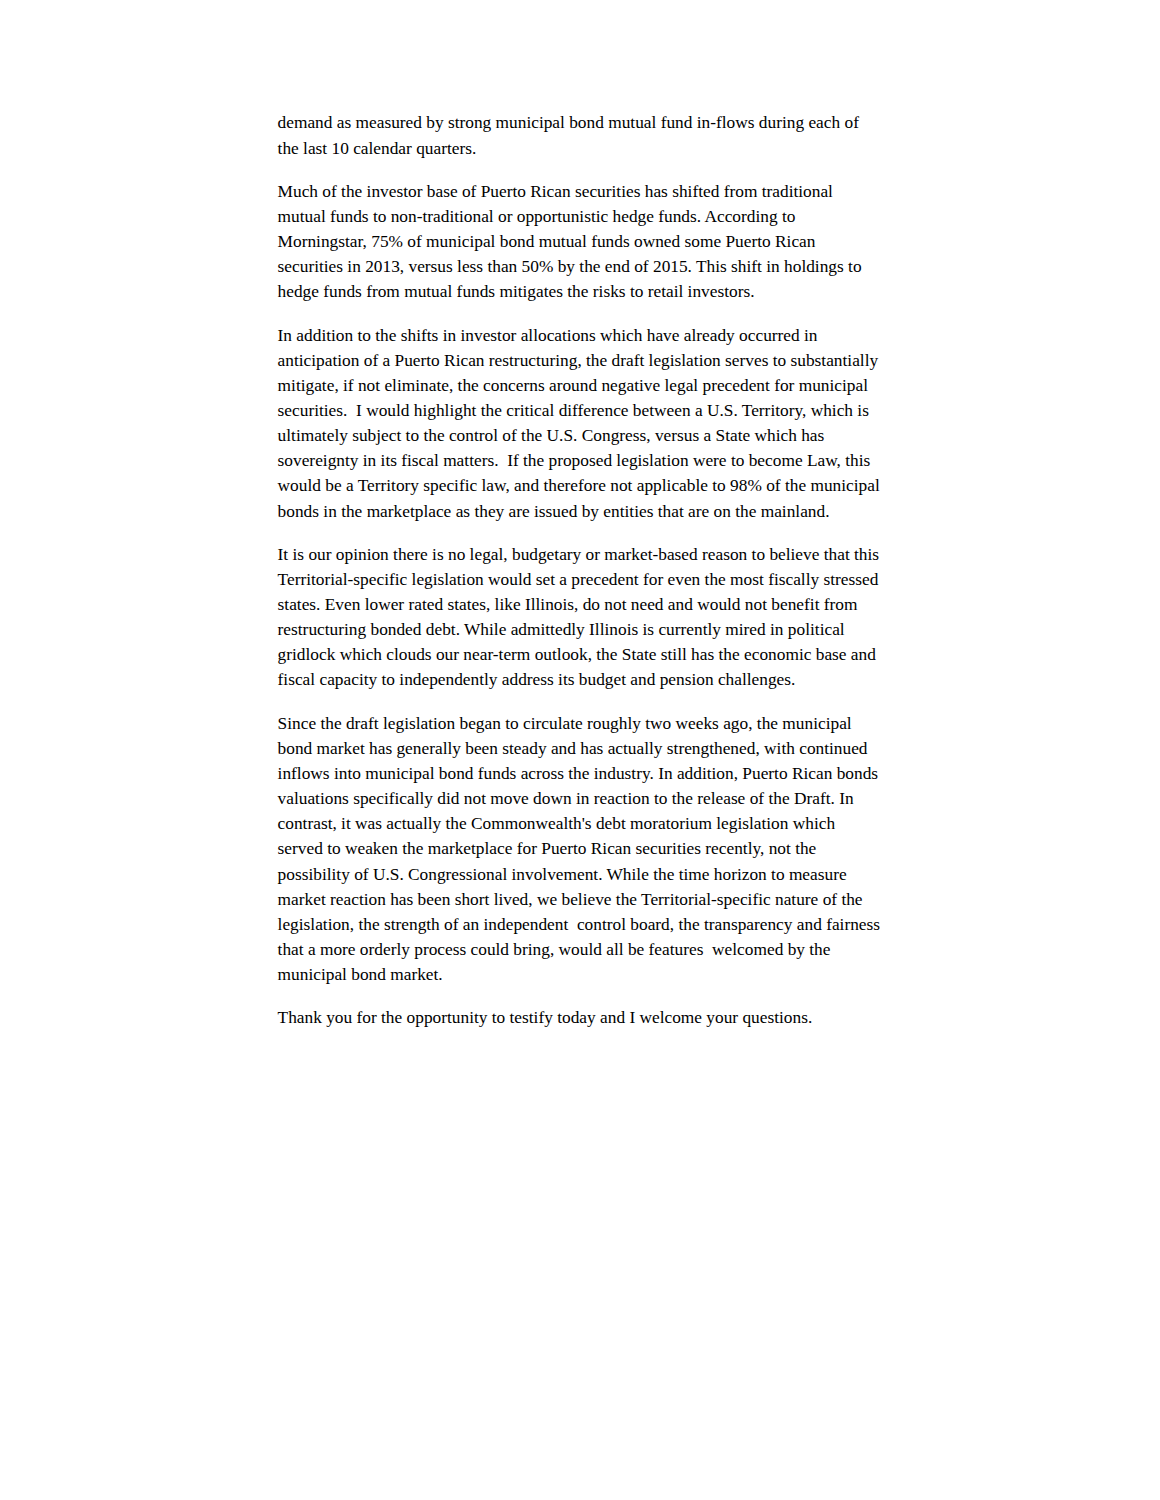demand as measured by strong municipal bond mutual fund in-flows during each of the last 10 calendar quarters.
Much of the investor base of Puerto Rican securities has shifted from traditional mutual funds to non-traditional or opportunistic hedge funds. According to Morningstar, 75% of municipal bond mutual funds owned some Puerto Rican securities in 2013, versus less than 50% by the end of 2015. This shift in holdings to hedge funds from mutual funds mitigates the risks to retail investors.
In addition to the shifts in investor allocations which have already occurred in anticipation of a Puerto Rican restructuring, the draft legislation serves to substantially mitigate, if not eliminate, the concerns around negative legal precedent for municipal securities. I would highlight the critical difference between a U.S. Territory, which is ultimately subject to the control of the U.S. Congress, versus a State which has sovereignty in its fiscal matters. If the proposed legislation were to become Law, this would be a Territory specific law, and therefore not applicable to 98% of the municipal bonds in the marketplace as they are issued by entities that are on the mainland.
It is our opinion there is no legal, budgetary or market-based reason to believe that this Territorial-specific legislation would set a precedent for even the most fiscally stressed states. Even lower rated states, like Illinois, do not need and would not benefit from restructuring bonded debt. While admittedly Illinois is currently mired in political gridlock which clouds our near-term outlook, the State still has the economic base and fiscal capacity to independently address its budget and pension challenges.
Since the draft legislation began to circulate roughly two weeks ago, the municipal bond market has generally been steady and has actually strengthened, with continued inflows into municipal bond funds across the industry. In addition, Puerto Rican bonds valuations specifically did not move down in reaction to the release of the Draft. In contrast, it was actually the Commonwealth's debt moratorium legislation which served to weaken the marketplace for Puerto Rican securities recently, not the possibility of U.S. Congressional involvement. While the time horizon to measure market reaction has been short lived, we believe the Territorial-specific nature of the legislation, the strength of an independent control board, the transparency and fairness that a more orderly process could bring, would all be features welcomed by the municipal bond market.
Thank you for the opportunity to testify today and I welcome your questions.